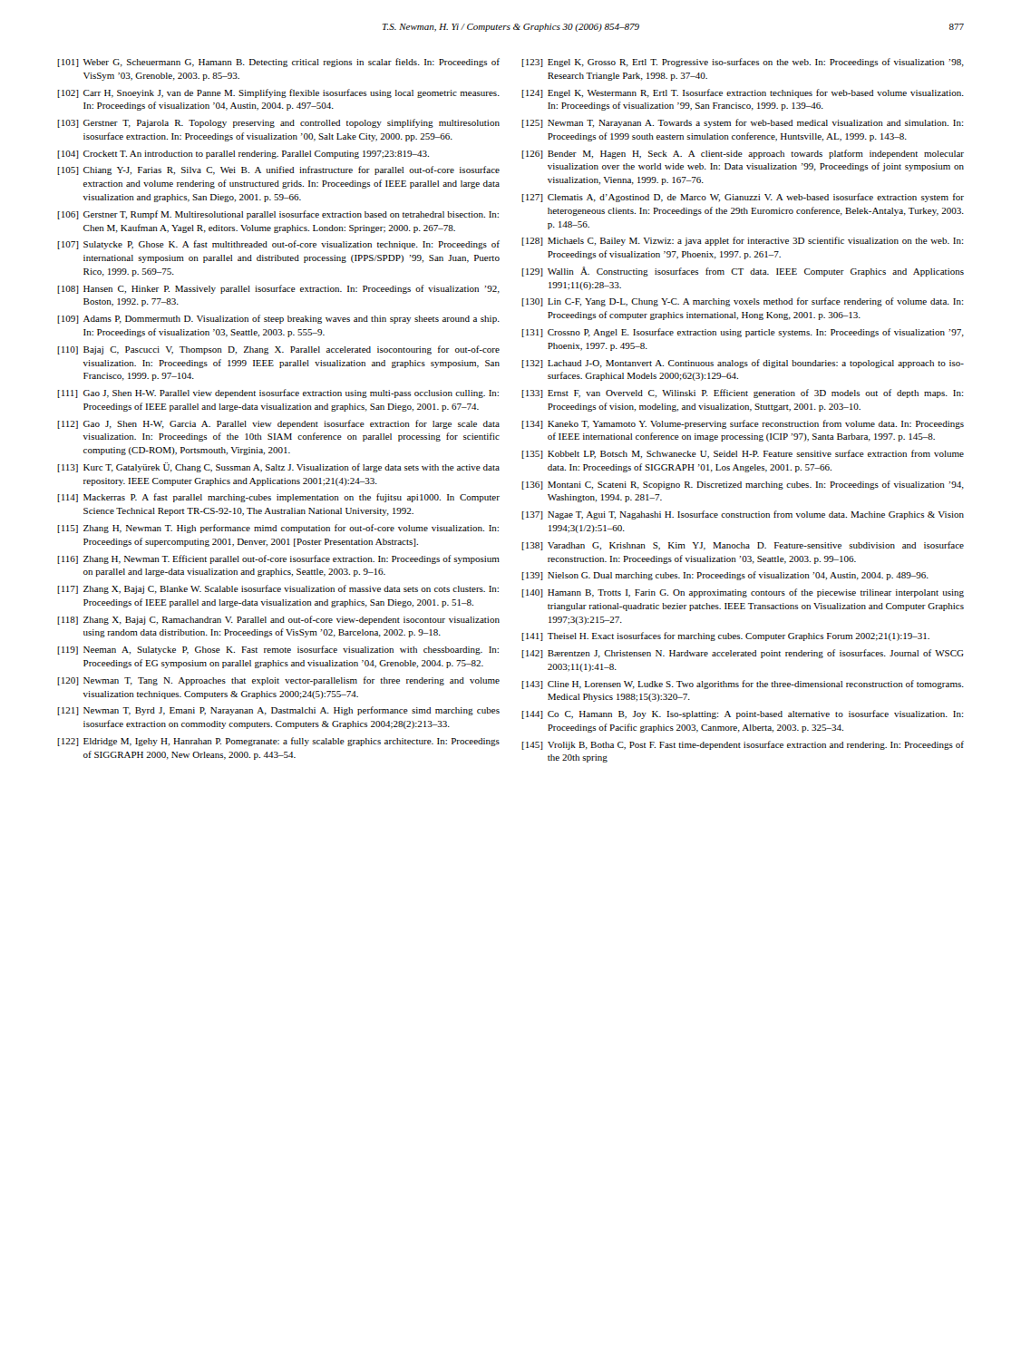T.S. Newman, H. Yi / Computers & Graphics 30 (2006) 854–879 877
[101] Weber G, Scheuermann G, Hamann B. Detecting critical regions in scalar fields. In: Proceedings of VisSym ’03, Grenoble, 2003. p. 85–93.
[102] Carr H, Snoeyink J, van de Panne M. Simplifying flexible isosurfaces using local geometric measures. In: Proceedings of visualization ’04, Austin, 2004. p. 497–504.
[103] Gerstner T, Pajarola R. Topology preserving and controlled topology simplifying multiresolution isosurface extraction. In: Proceedings of visualization ’00, Salt Lake City, 2000. pp. 259–66.
[104] Crockett T. An introduction to parallel rendering. Parallel Computing 1997;23:819–43.
[105] Chiang Y-J, Farias R, Silva C, Wei B. A unified infrastructure for parallel out-of-core isosurface extraction and volume rendering of unstructured grids. In: Proceedings of IEEE parallel and large data visualization and graphics, San Diego, 2001. p. 59–66.
[106] Gerstner T, Rumpf M. Multiresolutional parallel isosurface extraction based on tetrahedral bisection. In: Chen M, Kaufman A, Yagel R, editors. Volume graphics. London: Springer; 2000. p. 267–78.
[107] Sulatycke P, Ghose K. A fast multithreaded out-of-core visualization technique. In: Proceedings of international symposium on parallel and distributed processing (IPPS/SPDP) ’99, San Juan, Puerto Rico, 1999. p. 569–75.
[108] Hansen C, Hinker P. Massively parallel isosurface extraction. In: Proceedings of visualization ’92, Boston, 1992. p. 77–83.
[109] Adams P, Dommermuth D. Visualization of steep breaking waves and thin spray sheets around a ship. In: Proceedings of visualization ’03, Seattle, 2003. p. 555–9.
[110] Bajaj C, Pascucci V, Thompson D, Zhang X. Parallel accelerated isocontouring for out-of-core visualization. In: Proceedings of 1999 IEEE parallel visualization and graphics symposium, San Francisco, 1999. p. 97–104.
[111] Gao J, Shen H-W. Parallel view dependent isosurface extraction using multi-pass occlusion culling. In: Proceedings of IEEE parallel and large-data visualization and graphics, San Diego, 2001. p. 67–74.
[112] Gao J, Shen H-W, Garcia A. Parallel view dependent isosurface extraction for large scale data visualization. In: Proceedings of the 10th SIAM conference on parallel processing for scientific computing (CD-ROM), Portsmouth, Virginia, 2001.
[113] Kurc T, Gatalyürek Ü, Chang C, Sussman A, Saltz J. Visualization of large data sets with the active data repository. IEEE Computer Graphics and Applications 2001;21(4):24–33.
[114] Mackerras P. A fast parallel marching-cubes implementation on the fujitsu api1000. In Computer Science Technical Report TR-CS-92-10, The Australian National University, 1992.
[115] Zhang H, Newman T. High performance mimd computation for out-of-core volume visualization. In: Proceedings of supercomputing 2001, Denver, 2001 [Poster Presentation Abstracts].
[116] Zhang H, Newman T. Efficient parallel out-of-core isosurface extraction. In: Proceedings of symposium on parallel and large-data visualization and graphics, Seattle, 2003. p. 9–16.
[117] Zhang X, Bajaj C, Blanke W. Scalable isosurface visualization of massive data sets on cots clusters. In: Proceedings of IEEE parallel and large-data visualization and graphics, San Diego, 2001. p. 51–8.
[118] Zhang X, Bajaj C, Ramachandran V. Parallel and out-of-core view-dependent isocontour visualization using random data distribution. In: Proceedings of VisSym ’02, Barcelona, 2002. p. 9–18.
[119] Neeman A, Sulatycke P, Ghose K. Fast remote isosurface visualization with chessboarding. In: Proceedings of EG symposium on parallel graphics and visualization ’04, Grenoble, 2004. p. 75–82.
[120] Newman T, Tang N. Approaches that exploit vector-parallelism for three rendering and volume visualization techniques. Computers & Graphics 2000;24(5):755–74.
[121] Newman T, Byrd J, Emani P, Narayanan A, Dastmalchi A. High performance simd marching cubes isosurface extraction on commodity computers. Computers & Graphics 2004;28(2):213–33.
[122] Eldridge M, Igehy H, Hanrahan P. Pomegranate: a fully scalable graphics architecture. In: Proceedings of SIGGRAPH 2000, New Orleans, 2000. p. 443–54.
[123] Engel K, Grosso R, Ertl T. Progressive iso-surfaces on the web. In: Proceedings of visualization ’98, Research Triangle Park, 1998. p. 37–40.
[124] Engel K, Westermann R, Ertl T. Isosurface extraction techniques for web-based volume visualization. In: Proceedings of visualization ’99, San Francisco, 1999. p. 139–46.
[125] Newman T, Narayanan A. Towards a system for web-based medical visualization and simulation. In: Proceedings of 1999 south eastern simulation conference, Huntsville, AL, 1999. p. 143–8.
[126] Bender M, Hagen H, Seck A. A client-side approach towards platform independent molecular visualization over the world wide web. In: Data visualization ’99, Proceedings of joint symposium on visualization, Vienna, 1999. p. 167–76.
[127] Clematis A, d’Agostinod D, de Marco W, Gianuzzi V. A web-based isosurface extraction system for heterogeneous clients. In: Proceedings of the 29th Euromicro conference, Belek-Antalya, Turkey, 2003. p. 148–56.
[128] Michaels C, Bailey M. Vizwiz: a java applet for interactive 3D scientific visualization on the web. In: Proceedings of visualization ’97, Phoenix, 1997. p. 261–7.
[129] Wallin Å. Constructing isosurfaces from CT data. IEEE Computer Graphics and Applications 1991;11(6):28–33.
[130] Lin C-F, Yang D-L, Chung Y-C. A marching voxels method for surface rendering of volume data. In: Proceedings of computer graphics international, Hong Kong, 2001. p. 306–13.
[131] Crossno P, Angel E. Isosurface extraction using particle systems. In: Proceedings of visualization ’97, Phoenix, 1997. p. 495–8.
[132] Lachaud J-O, Montanvert A. Continuous analogs of digital boundaries: a topological approach to iso-surfaces. Graphical Models 2000;62(3):129–64.
[133] Ernst F, van Overveld C, Wilinski P. Efficient generation of 3D models out of depth maps. In: Proceedings of vision, modeling, and visualization, Stuttgart, 2001. p. 203–10.
[134] Kaneko T, Yamamoto Y. Volume-preserving surface reconstruction from volume data. In: Proceedings of IEEE international conference on image processing (ICIP ’97), Santa Barbara, 1997. p. 145–8.
[135] Kobbelt LP, Botsch M, Schwanecke U, Seidel H-P. Feature sensitive surface extraction from volume data. In: Proceedings of SIGGRAPH ’01, Los Angeles, 2001. p. 57–66.
[136] Montani C, Scateni R, Scopigno R. Discretized marching cubes. In: Proceedings of visualization ’94, Washington, 1994. p. 281–7.
[137] Nagae T, Agui T, Nagahashi H. Isosurface construction from volume data. Machine Graphics & Vision 1994;3(1/2):51–60.
[138] Varadhan G, Krishnan S, Kim YJ, Manocha D. Feature-sensitive subdivision and isosurface reconstruction. In: Proceedings of visualization ’03, Seattle, 2003. p. 99–106.
[139] Nielson G. Dual marching cubes. In: Proceedings of visualization ’04, Austin, 2004. p. 489–96.
[140] Hamann B, Trotts I, Farin G. On approximating contours of the piecewise trilinear interpolant using triangular rational-quadratic bezier patches. IEEE Transactions on Visualization and Computer Graphics 1997;3(3):215–27.
[141] Theisel H. Exact isosurfaces for marching cubes. Computer Graphics Forum 2002;21(1):19–31.
[142] Bærentzen J, Christensen N. Hardware accelerated point rendering of isosurfaces. Journal of WSCG 2003;11(1):41–8.
[143] Cline H, Lorensen W, Ludke S. Two algorithms for the three-dimensional reconstruction of tomograms. Medical Physics 1988;15(3):320–7.
[144] Co C, Hamann B, Joy K. Iso-splatting: A point-based alternative to isosurface visualization. In: Proceedings of Pacific graphics 2003, Canmore, Alberta, 2003. p. 325–34.
[145] Vrolijk B, Botha C, Post F. Fast time-dependent isosurface extraction and rendering. In: Proceedings of the 20th spring